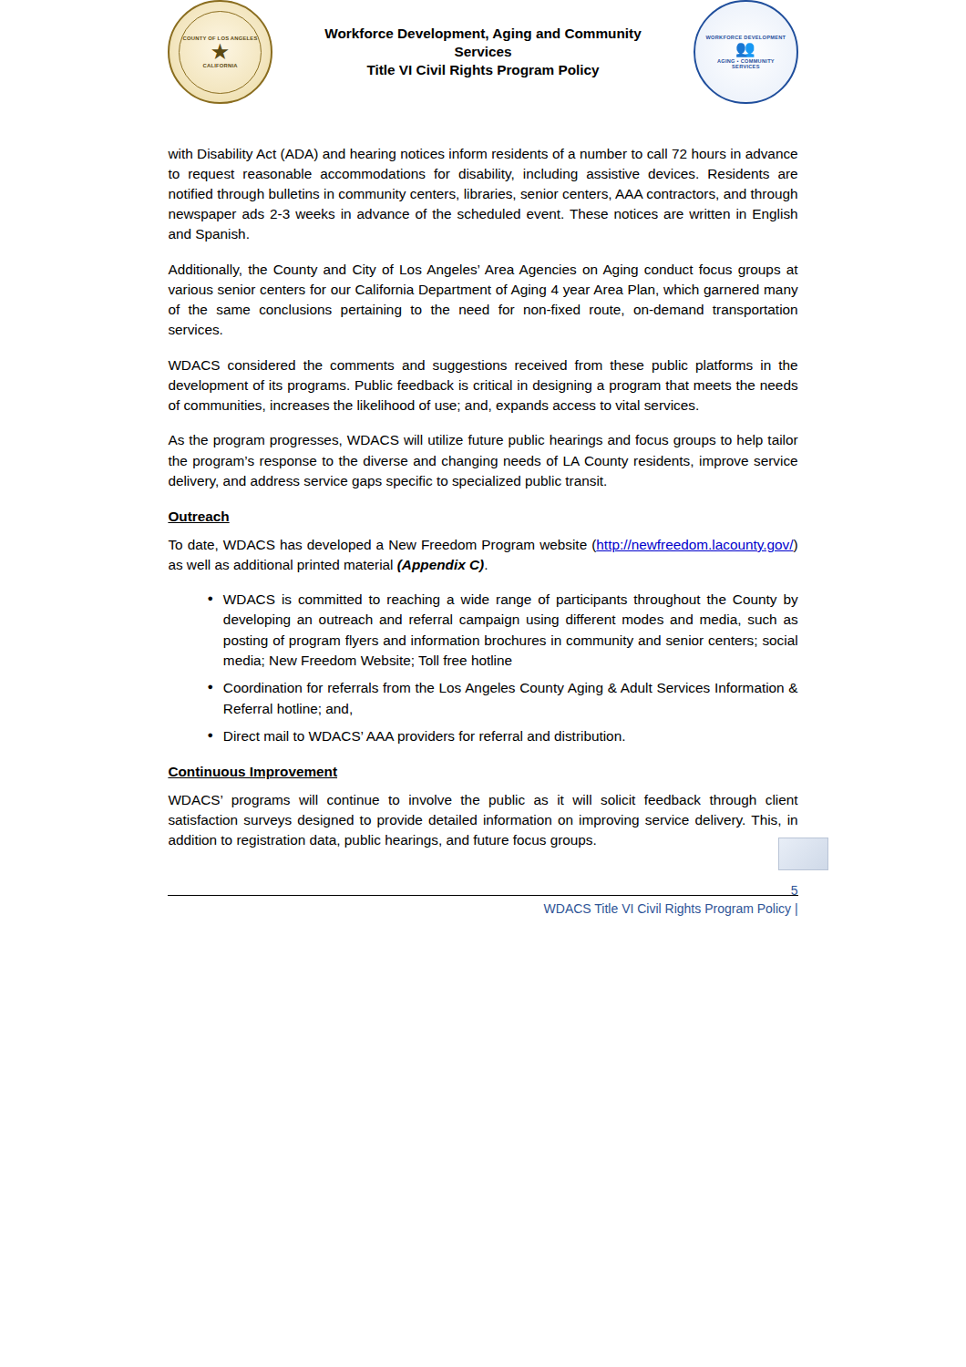COUNTY OF LOS ANGELES
★
CALIFORNIA
Workforce Development, Aging and Community Services
Title VI Civil Rights Program Policy
WORKFORCE DEVELOPMENT
👥
AGING • COMMUNITY SERVICES
with Disability Act (ADA) and hearing notices inform residents of a number to call 72 hours in advance to request reasonable accommodations for disability, including assistive devices. Residents are notified through bulletins in community centers, libraries, senior centers, AAA contractors, and through newspaper ads 2-3 weeks in advance of the scheduled event. These notices are written in English and Spanish.
Additionally, the County and City of Los Angeles’ Area Agencies on Aging conduct focus groups at various senior centers for our California Department of Aging 4 year Area Plan, which garnered many of the same conclusions pertaining to the need for non-fixed route, on-demand transportation services.
WDACS considered the comments and suggestions received from these public platforms in the development of its programs. Public feedback is critical in designing a program that meets the needs of communities, increases the likelihood of use; and, expands access to vital services.
As the program progresses, WDACS will utilize future public hearings and focus groups to help tailor the program’s response to the diverse and changing needs of LA County residents, improve service delivery, and address service gaps specific to specialized public transit.
Outreach
To date, WDACS has developed a New Freedom Program website (http://newfreedom.lacounty.gov/) as well as additional printed material (Appendix C).
WDACS is committed to reaching a wide range of participants throughout the County by developing an outreach and referral campaign using different modes and media, such as posting of program flyers and information brochures in community and senior centers; social media; New Freedom Website; Toll free hotline
Coordination for referrals from the Los Angeles County Aging & Adult Services Information & Referral hotline; and,
Direct mail to WDACS’ AAA providers for referral and distribution.
Continuous Improvement
WDACS’ programs will continue to involve the public as it will solicit feedback through client satisfaction surveys designed to provide detailed information on improving service delivery. This, in addition to registration data, public hearings, and future focus groups.
5 WDACS Title VI Civil Rights Program Policy |